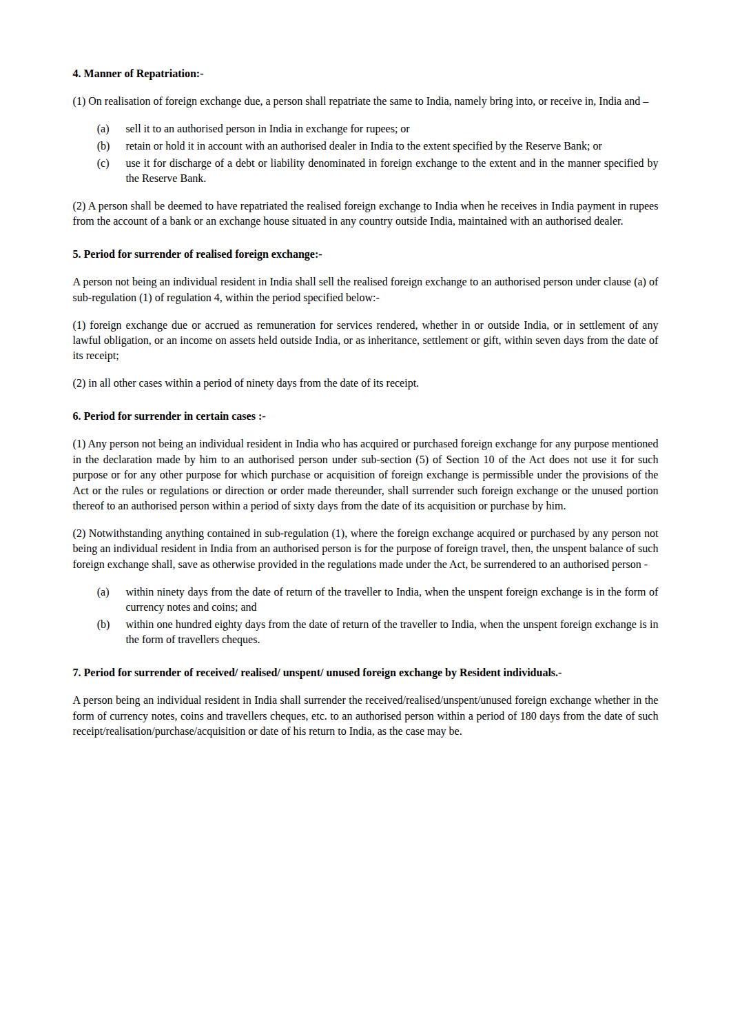4. Manner of Repatriation:-
(1) On realisation of foreign exchange due, a person shall repatriate the same to India, namely bring into, or receive in, India and –
(a) sell it to an authorised person in India in exchange for rupees; or
(b) retain or hold it in account with an authorised dealer in India to the extent specified by the Reserve Bank; or
(c) use it for discharge of a debt or liability denominated in foreign exchange to the extent and in the manner specified by the Reserve Bank.
(2) A person shall be deemed to have repatriated the realised foreign exchange to India when he receives in India payment in rupees from the account of a bank or an exchange house situated in any country outside India, maintained with an authorised dealer.
5. Period for surrender of realised foreign exchange:-
A person not being an individual resident in India shall sell the realised foreign exchange to an authorised person under clause (a) of sub-regulation (1) of regulation 4, within the period specified below:-
(1) foreign exchange due or accrued as remuneration for services rendered, whether in or outside India, or in settlement of any lawful obligation, or an income on assets held outside India, or as inheritance, settlement or gift, within seven days from the date of its receipt;
(2) in all other cases within a period of ninety days from the date of its receipt.
6. Period for surrender in certain cases :-
(1) Any person not being an individual resident in India who has acquired or purchased foreign exchange for any purpose mentioned in the declaration made by him to an authorised person under sub-section (5) of Section 10 of the Act does not use it for such purpose or for any other purpose for which purchase or acquisition of foreign exchange is permissible under the provisions of the Act or the rules or regulations or direction or order made thereunder, shall surrender such foreign exchange or the unused portion thereof to an authorised person within a period of sixty days from the date of its acquisition or purchase by him.
(2) Notwithstanding anything contained in sub-regulation (1), where the foreign exchange acquired or purchased by any person not being an individual resident in India from an authorised person is for the purpose of foreign travel, then, the unspent balance of such foreign exchange shall, save as otherwise provided in the regulations made under the Act, be surrendered to an authorised person -
(a) within ninety days from the date of return of the traveller to India, when the unspent foreign exchange is in the form of currency notes and coins; and
(b) within one hundred eighty days from the date of return of the traveller to India, when the unspent foreign exchange is in the form of travellers cheques.
7. Period for surrender of received/ realised/ unspent/ unused foreign exchange by Resident individuals.-
A person being an individual resident in India shall surrender the received/realised/unspent/unused foreign exchange whether in the form of currency notes, coins and travellers cheques, etc. to an authorised person within a period of 180 days from the date of such receipt/realisation/purchase/acquisition or date of his return to India, as the case may be.